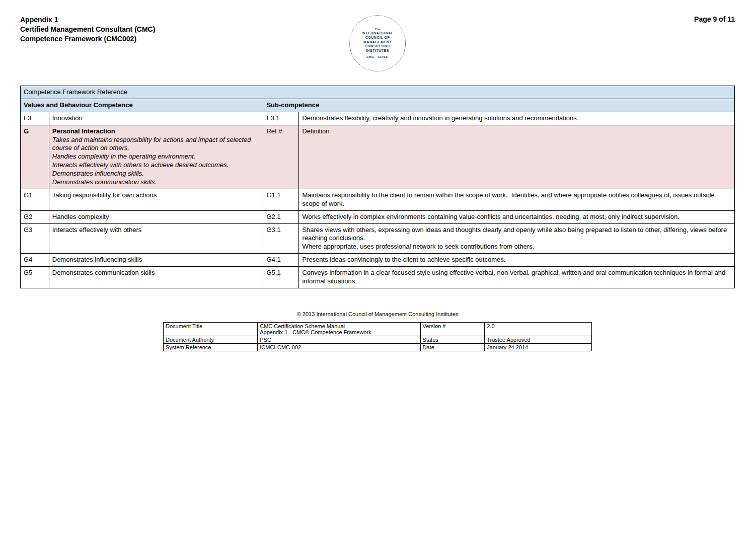Appendix 1
Certified Management Consultant (CMC)
Competence Framework (CMC002)
The INTERNATIONAL COUNCIL OF MANAGEMENT CONSULTING INSTITUTES CMC - Global
Page 9 of 11
| Competence Framework Reference | |
| Values and Behaviour Competence | Sub-competence |
| F3 | Innovation | F3.1 | Demonstrates flexibility, creativity and innovation in generating solutions and recommendations. |
| G | Personal Interaction Takes and maintains responsibility for actions and impact of selected course of action on others. Handles complexity in the operating environment. Interacts effectively with others to achieve desired outcomes. Demonstrates influencing skills. Demonstrates communication skills. | Ref # | Definition |
| G1 | Taking responsibility for own actions | G1.1 | Maintains responsibility to the client to remain within the scope of work. Identifies, and where appropriate notifies colleagues of, issues outside scope of work. |
| G2 | Handles complexity | G2.1 | Works effectively in complex environments containing value-conflicts and uncertainties, needing, at most, only indirect supervision. |
| G3 | Interacts effectively with others | G3.1 | Shares views with others, expressing own ideas and thoughts clearly and openly while also being prepared to listen to other, differing, views before reaching conclusions. Where appropriate, uses professional network to seek contributions from others. |
| G4 | Demonstrates influencing skills | G4.1 | Presents ideas convincingly to the client to achieve specific outcomes. |
| G5 | Demonstrates communication skills | G5.1 | Conveys information in a clear focused style using effective verbal, non-verbal, graphical, written and oral communication techniques in formal and informal situations. |
© 2013 International Council of Management Consulting Institutes
| Document Title | CMC Certification Scheme Manual Appendix 1 - CMC® Competence Framework | Version # | 2.0 |
| Document Authority | PSC | Status | Trustee Approved |
| System Reference | ICMCI-CMC-002 | Date | January 24 2014 |